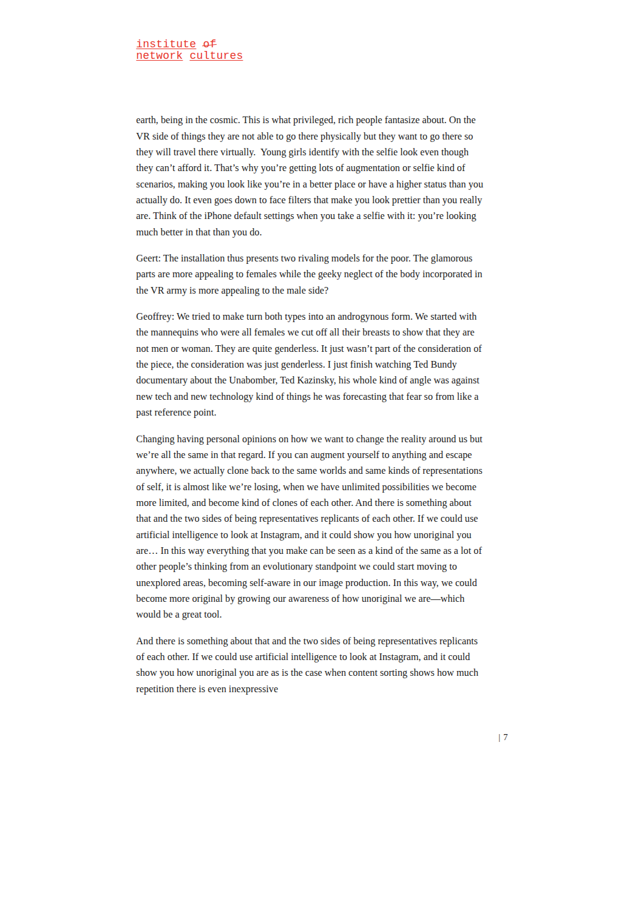institute of network cultures
earth, being in the cosmic. This is what privileged, rich people fantasize about. On the VR side of things they are not able to go there physically but they want to go there so they will travel there virtually. Young girls identify with the selfie look even though they can’t afford it. That’s why you’re getting lots of augmentation or selfie kind of scenarios, making you look like you’re in a better place or have a higher status than you actually do. It even goes down to face filters that make you look prettier than you really are. Think of the iPhone default settings when you take a selfie with it: you’re looking much better in that than you do.
Geert: The installation thus presents two rivaling models for the poor. The glamorous parts are more appealing to females while the geeky neglect of the body incorporated in the VR army is more appealing to the male side?
Geoffrey: We tried to make turn both types into an androgynous form. We started with the mannequins who were all females we cut off all their breasts to show that they are not men or woman. They are quite genderless. It just wasn’t part of the consideration of the piece, the consideration was just genderless. I just finish watching Ted Bundy documentary about the Unabomber, Ted Kazinsky, his whole kind of angle was against new tech and new technology kind of things he was forecasting that fear so from like a past reference point.
Changing having personal opinions on how we want to change the reality around us but we’re all the same in that regard. If you can augment yourself to anything and escape anywhere, we actually clone back to the same worlds and same kinds of representations of self, it is almost like we’re losing, when we have unlimited possibilities we become more limited, and become kind of clones of each other. And there is something about that and the two sides of being representatives replicants of each other. If we could use artificial intelligence to look at Instagram, and it could show you how unoriginal you are… In this way everything that you make can be seen as a kind of the same as a lot of other people’s thinking from an evolutionary standpoint we could start moving to unexplored areas, becoming self-aware in our image production. In this way, we could become more original by growing our awareness of how unoriginal we are—which would be a great tool.
And there is something about that and the two sides of being representatives replicants of each other. If we could use artificial intelligence to look at Instagram, and it could show you how unoriginal you are as is the case when content sorting shows how much repetition there is even inexpressive
|7